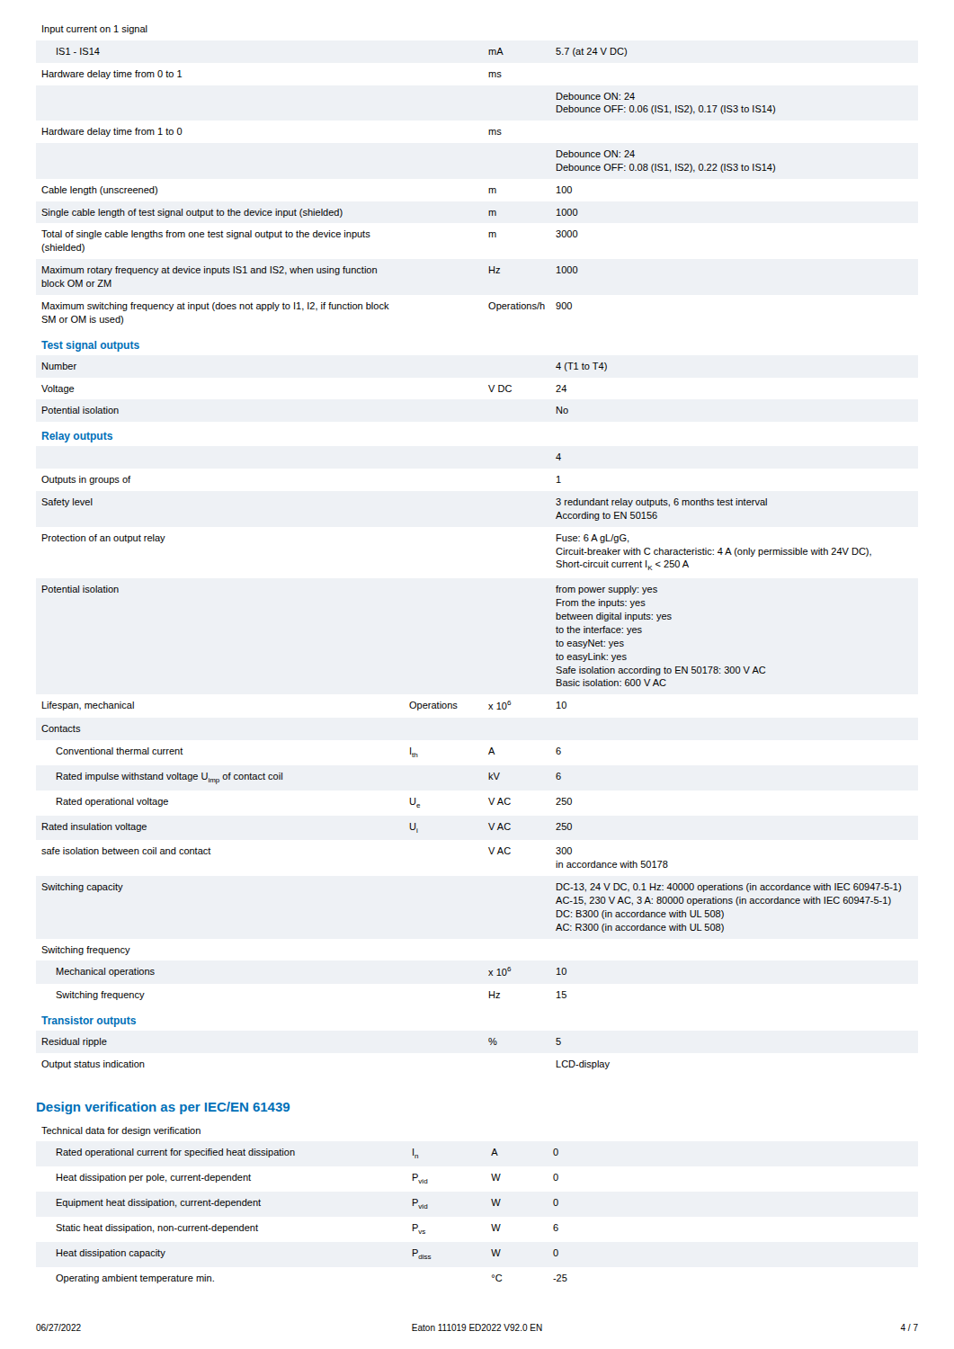| Input current on 1 signal | | | |
| IS1 - IS14 | | mA | 5.7 (at 24 V DC) |
| Hardware delay time from 0 to 1 | | ms | |
| | | | Debounce ON: 24 Debounce OFF: 0.06 (IS1, IS2), 0.17 (IS3 to IS14) |
| Hardware delay time from 1 to 0 | | ms | |
| | | | Debounce ON: 24 Debounce OFF: 0.08 (IS1, IS2), 0.22 (IS3 to IS14) |
| Cable length (unscreened) | | m | 100 |
| Single cable length of test signal output to the device input (shielded) | | m | 1000 |
| Total of single cable lengths from one test signal output to the device inputs (shielded) | | m | 3000 |
| Maximum rotary frequency at device inputs IS1 and IS2, when using function block OM or ZM | | Hz | 1000 |
| Maximum switching frequency at input (does not apply to I1, I2, if function block SM or OM is used) | | Operations/h | 900 |
| Test signal outputs |
| Number | | | 4 (T1 to T4) |
| Voltage | | V DC | 24 |
| Potential isolation | | | No |
| Relay outputs |
| | | | 4 |
| Outputs in groups of | | | 1 |
| Safety level | | | 3 redundant relay outputs, 6 months test interval According to EN 50156 |
| Protection of an output relay | | | Fuse: 6 A gL/gG, Circuit-breaker with C characteristic: 4 A (only permissible with 24V DC), Short-circuit current I K < 250 A |
| Potential isolation | | | from power supply: yes From the inputs: yes between digital inputs: yes to the interface: yes to easyNet: yes to easyLink: yes Safe isolation according to EN 50178: 300 V AC Basic isolation: 600 V AC |
| Lifespan, mechanical | Operations | x 10 6 | 10 |
| Contacts | | | |
| Conventional thermal current | I th | A | 6 |
| Rated impulse withstand voltage U imp of contact coil | | kV | 6 |
| Rated operational voltage | U e | V AC | 250 |
| Rated insulation voltage | U i | V AC | 250 |
| safe isolation between coil and contact | | V AC | 300 in accordance with 50178 |
| Switching capacity | | | DC-13, 24 V DC, 0.1 Hz: 40000 operations (in accordance with IEC 60947-5-1) AC-15, 230 V AC, 3 A: 80000 operations (in accordance with IEC 60947-5-1) DC: B300 (in accordance with UL 508) AC: R300 (in accordance with UL 508) |
| Switching frequency | | | |
| Mechanical operations | | x 10 6 | 10 |
| Switching frequency | | Hz | 15 |
| Transistor outputs |
| Residual ripple | | % | 5 |
| Output status indication | | | LCD-display |
Design verification as per IEC/EN 61439
| Technical data for design verification | | | |
| Rated operational current for specified heat dissipation | I n | A | 0 |
| Heat dissipation per pole, current-dependent | P vid | W | 0 |
| Equipment heat dissipation, current-dependent | P vid | W | 0 |
| Static heat dissipation, non-current-dependent | P vs | W | 6 |
| Heat dissipation capacity | P diss | W | 0 |
| Operating ambient temperature min. | | °C | -25 |
06/27/2022
Eaton 111019 ED2022 V92.0 EN
4 / 7